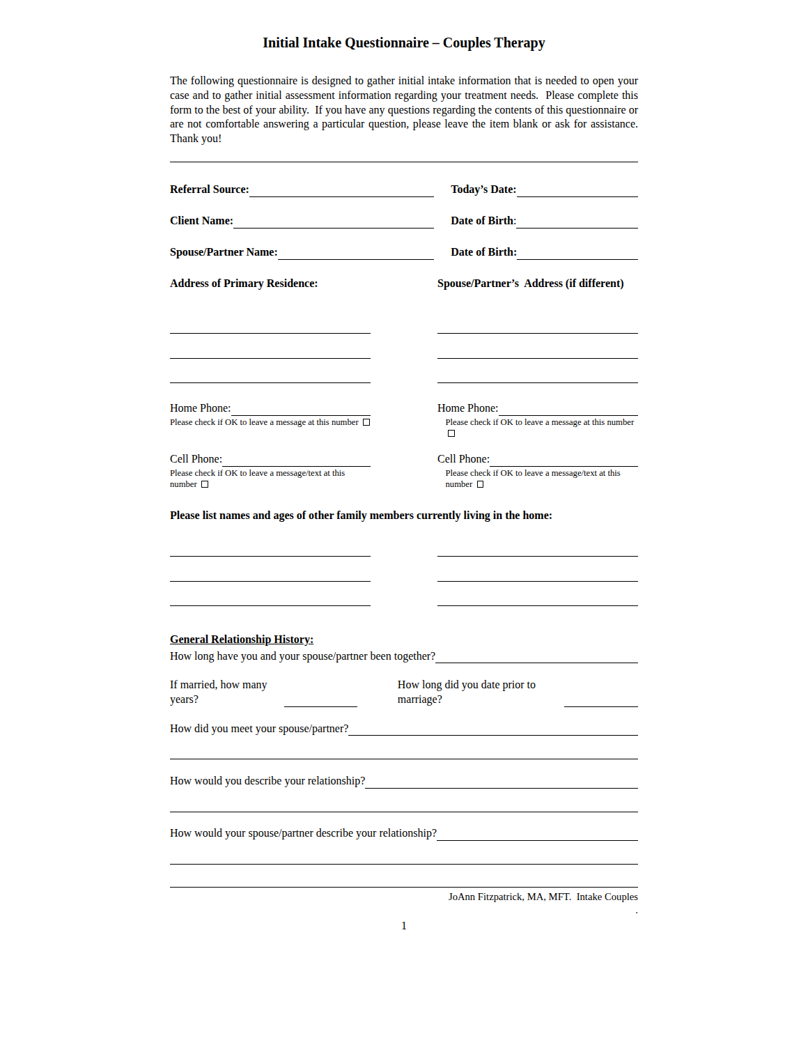Initial Intake Questionnaire – Couples Therapy
The following questionnaire is designed to gather initial intake information that is needed to open your case and to gather initial assessment information regarding your treatment needs. Please complete this form to the best of your ability. If you have any questions regarding the contents of this questionnaire or are not comfortable answering a particular question, please leave the item blank or ask for assistance. Thank you!
Referral Source:
Today’s Date:
Client Name:
Date of Birth:
Spouse/Partner Name:
Date of Birth:
Address of Primary Residence:
Spouse/Partner’s Address (if different)
Home Phone:
Please check if OK to leave a message at this number
Home Phone:
Please check if OK to leave a message at this number
Cell Phone:
Please check if OK to leave a message/text at this number
Cell Phone:
Please check if OK to leave a message/text at this number
Please list names and ages of other family members currently living in the home:
General Relationship History:
How long have you and your spouse/partner been together?
If married, how many years?
How long did you date prior to marriage?
How did you meet your spouse/partner?
How would you describe your relationship?
How would your spouse/partner describe your relationship?
JoAnn Fitzpatrick, MA, MFT. Intake Couples .
1